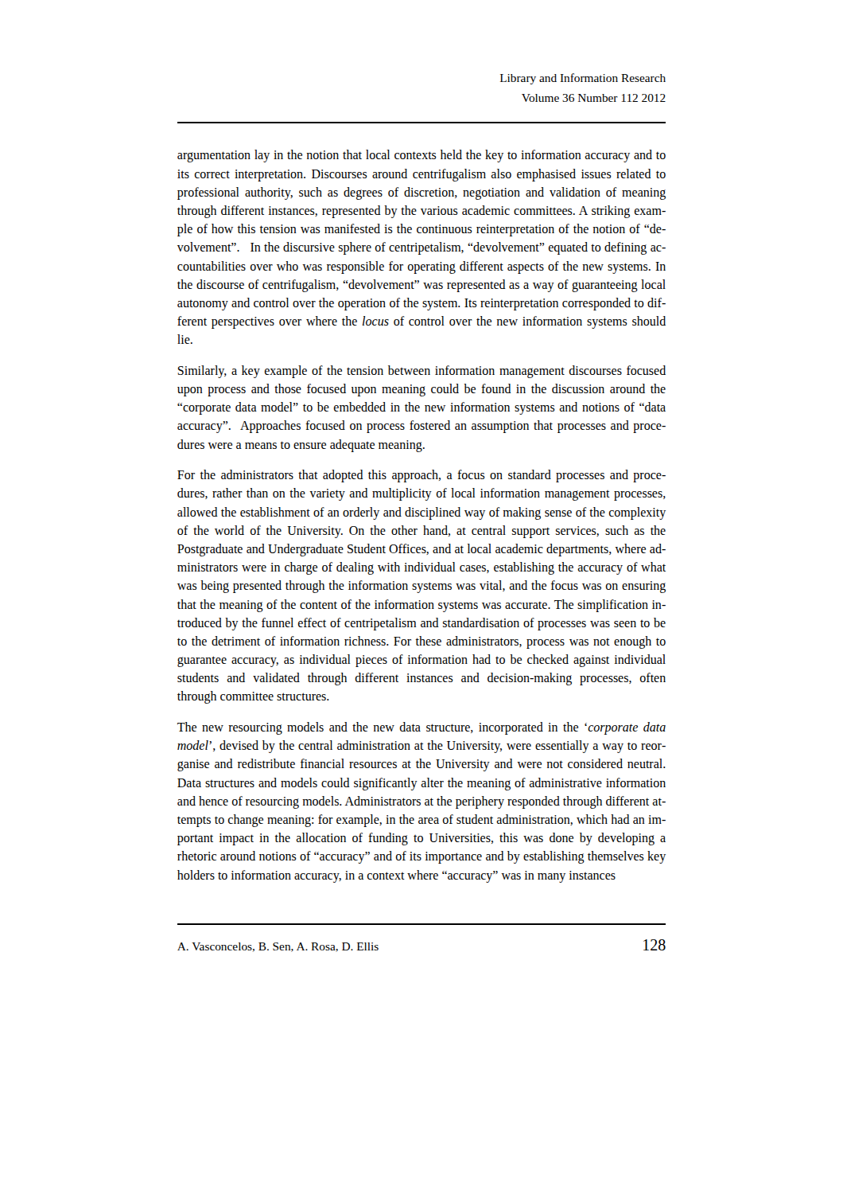Library and Information Research Volume 36 Number 112 2012
argumentation lay in the notion that local contexts held the key to information accuracy and to its correct interpretation. Discourses around centrifugalism also emphasised issues related to professional authority, such as degrees of discretion, negotiation and validation of meaning through different instances, represented by the various academic committees. A striking example of how this tension was manifested is the continuous reinterpretation of the notion of “devolvement”. In the discursive sphere of centripetalism, “devolvement” equated to defining accountabilities over who was responsible for operating different aspects of the new systems. In the discourse of centrifugalism, “devolvement” was represented as a way of guaranteeing local autonomy and control over the operation of the system. Its reinterpretation corresponded to different perspectives over where the locus of control over the new information systems should lie.
Similarly, a key example of the tension between information management discourses focused upon process and those focused upon meaning could be found in the discussion around the “corporate data model” to be embedded in the new information systems and notions of “data accuracy”. Approaches focused on process fostered an assumption that processes and procedures were a means to ensure adequate meaning.
For the administrators that adopted this approach, a focus on standard processes and procedures, rather than on the variety and multiplicity of local information management processes, allowed the establishment of an orderly and disciplined way of making sense of the complexity of the world of the University. On the other hand, at central support services, such as the Postgraduate and Undergraduate Student Offices, and at local academic departments, where administrators were in charge of dealing with individual cases, establishing the accuracy of what was being presented through the information systems was vital, and the focus was on ensuring that the meaning of the content of the information systems was accurate. The simplification introduced by the funnel effect of centripetalism and standardisation of processes was seen to be to the detriment of information richness. For these administrators, process was not enough to guarantee accuracy, as individual pieces of information had to be checked against individual students and validated through different instances and decision-making processes, often through committee structures.
The new resourcing models and the new data structure, incorporated in the ‘corporate data model’, devised by the central administration at the University, were essentially a way to reorganise and redistribute financial resources at the University and were not considered neutral. Data structures and models could significantly alter the meaning of administrative information and hence of resourcing models. Administrators at the periphery responded through different attempts to change meaning: for example, in the area of student administration, which had an important impact in the allocation of funding to Universities, this was done by developing a rhetoric around notions of “accuracy” and of its importance and by establishing themselves key holders to information accuracy, in a context where “accuracy” was in many instances
A. Vasconcelos, B. Sen, A. Rosa, D. Ellis 128